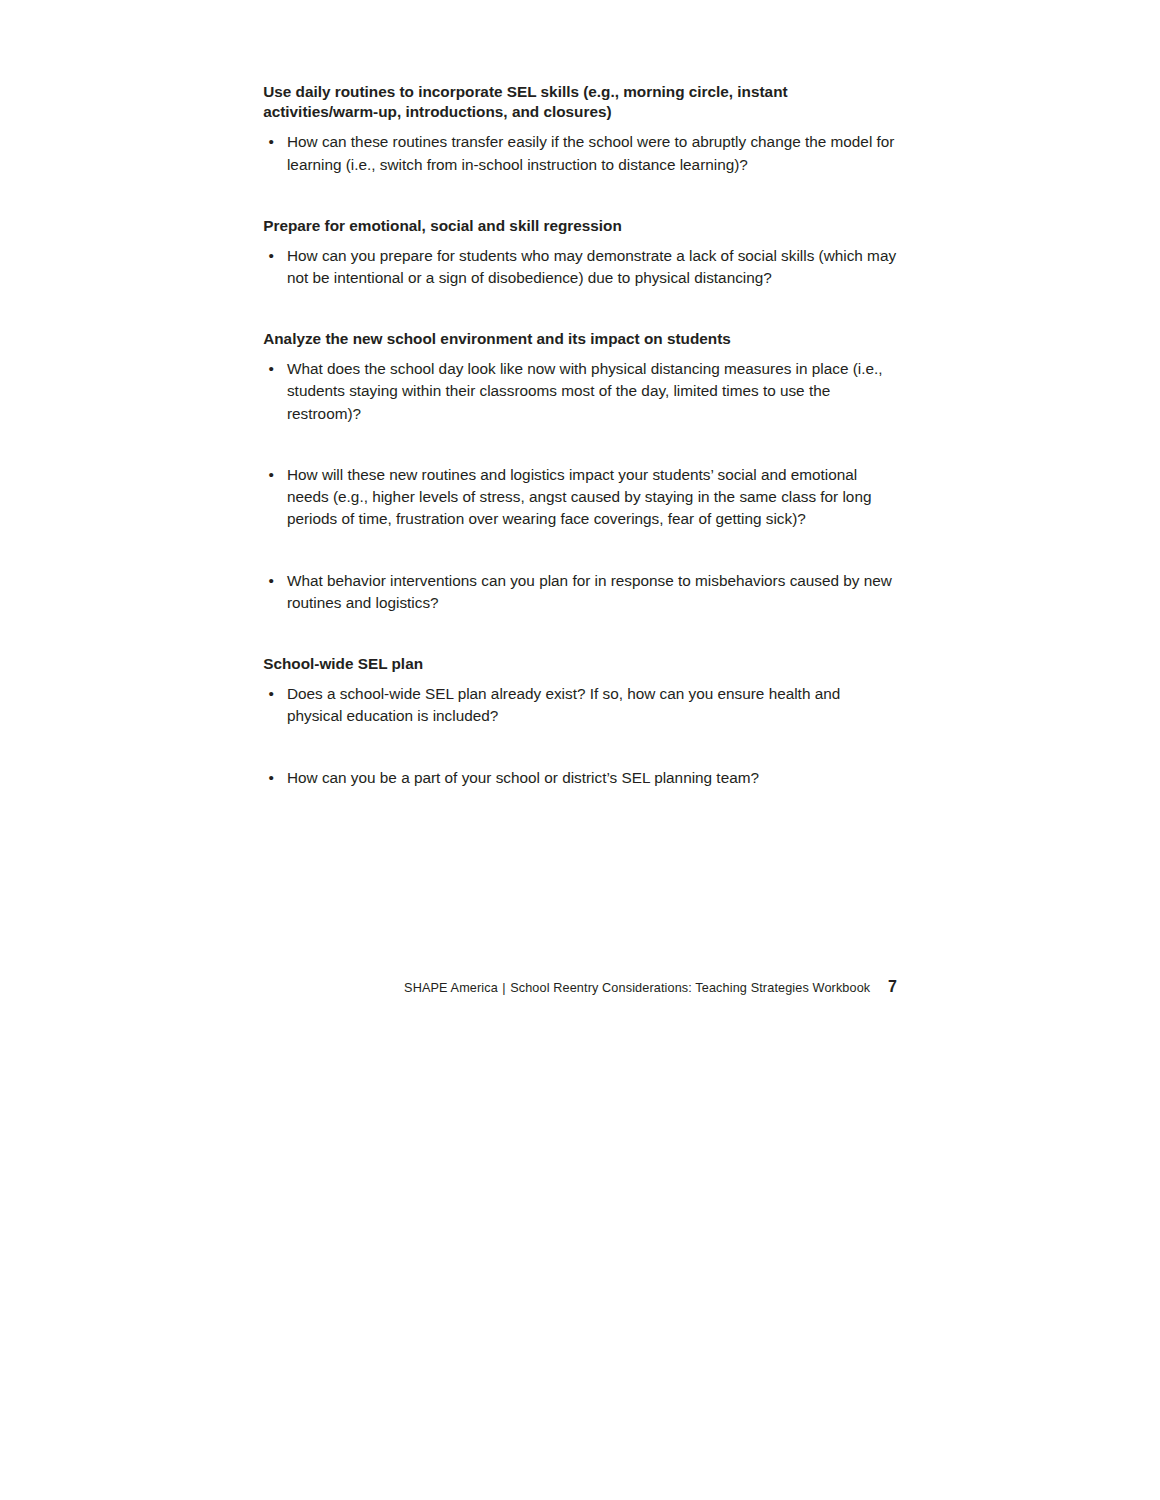Use daily routines to incorporate SEL skills (e.g., morning circle, instant activities/warm-up, introductions, and closures)
How can these routines transfer easily if the school were to abruptly change the model for learning (i.e., switch from in-school instruction to distance learning)?
Prepare for emotional, social and skill regression
How can you prepare for students who may demonstrate a lack of social skills (which may not be intentional or a sign of disobedience) due to physical distancing?
Analyze the new school environment and its impact on students
What does the school day look like now with physical distancing measures in place (i.e., students staying within their classrooms most of the day, limited times to use the restroom)?
How will these new routines and logistics impact your students’ social and emotional needs (e.g., higher levels of stress, angst caused by staying in the same class for long periods of time, frustration over wearing face coverings, fear of getting sick)?
What behavior interventions can you plan for in response to misbehaviors caused by new routines and logistics?
School-wide SEL plan
Does a school-wide SEL plan already exist? If so, how can you ensure health and physical education is included?
How can you be a part of your school or district’s SEL planning team?
SHAPE America|School Reentry Considerations: Teaching Strategies Workbook 7